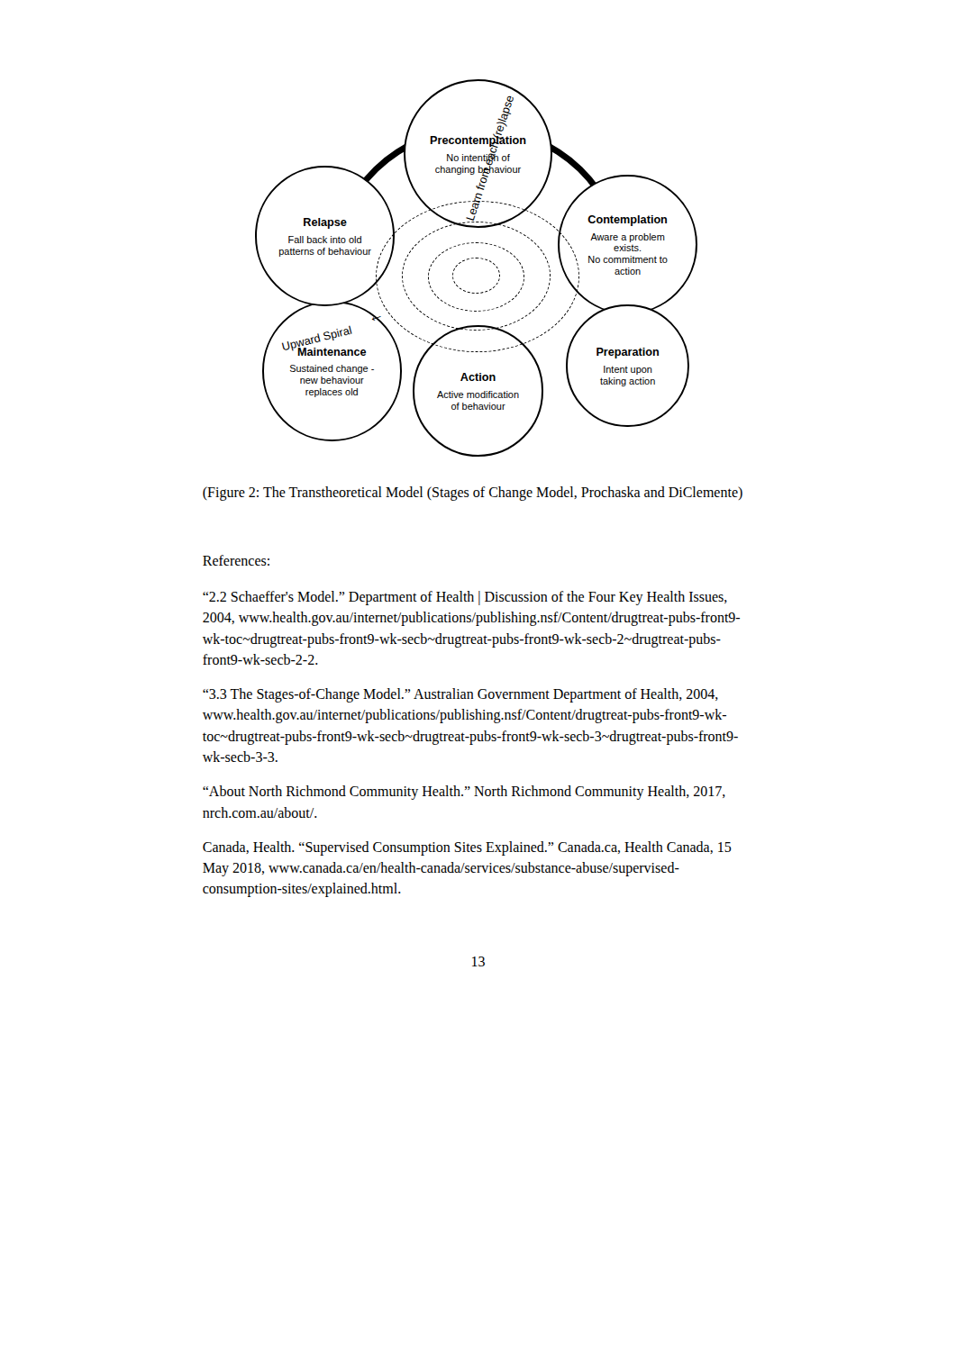Precontemplation
No intention of
changing behaviour
Contemplation
Aware a problem
exists.
No commitment to
action
Preparation
Intent upon
taking action
Action
Active modification
of behaviour
Maintenance
Sustained change -
new behaviour
replaces old
Relapse
Fall back into old
patterns of behaviour
←
Upward Spiral
Learn from each (re)lapse
(Figure 2: The Transtheoretical Model (Stages of Change Model, Prochaska and DiClemente)
References:
“2.2 Schaeffer's Model.” Department of Health | Discussion of the Four Key Health Issues, 2004, www.health.gov.au/internet/publications/publishing.nsf/Content/drugtreat-pubs-front9-wk-toc~drugtreat-pubs-front9-wk-secb~drugtreat-pubs-front9-wk-secb-2~drugtreat-pubs-front9-wk-secb-2-2.
“3.3 The Stages-of-Change Model.” Australian Government Department of Health, 2004, www.health.gov.au/internet/publications/publishing.nsf/Content/drugtreat-pubs-front9-wk-toc~drugtreat-pubs-front9-wk-secb~drugtreat-pubs-front9-wk-secb-3~drugtreat-pubs-front9-wk-secb-3-3.
“About North Richmond Community Health.” North Richmond Community Health, 2017, nrch.com.au/about/.
Canada, Health. “Supervised Consumption Sites Explained.” Canada.ca, Health Canada, 15 May 2018, www.canada.ca/en/health-canada/services/substance-abuse/supervised-consumption-sites/explained.html.
13